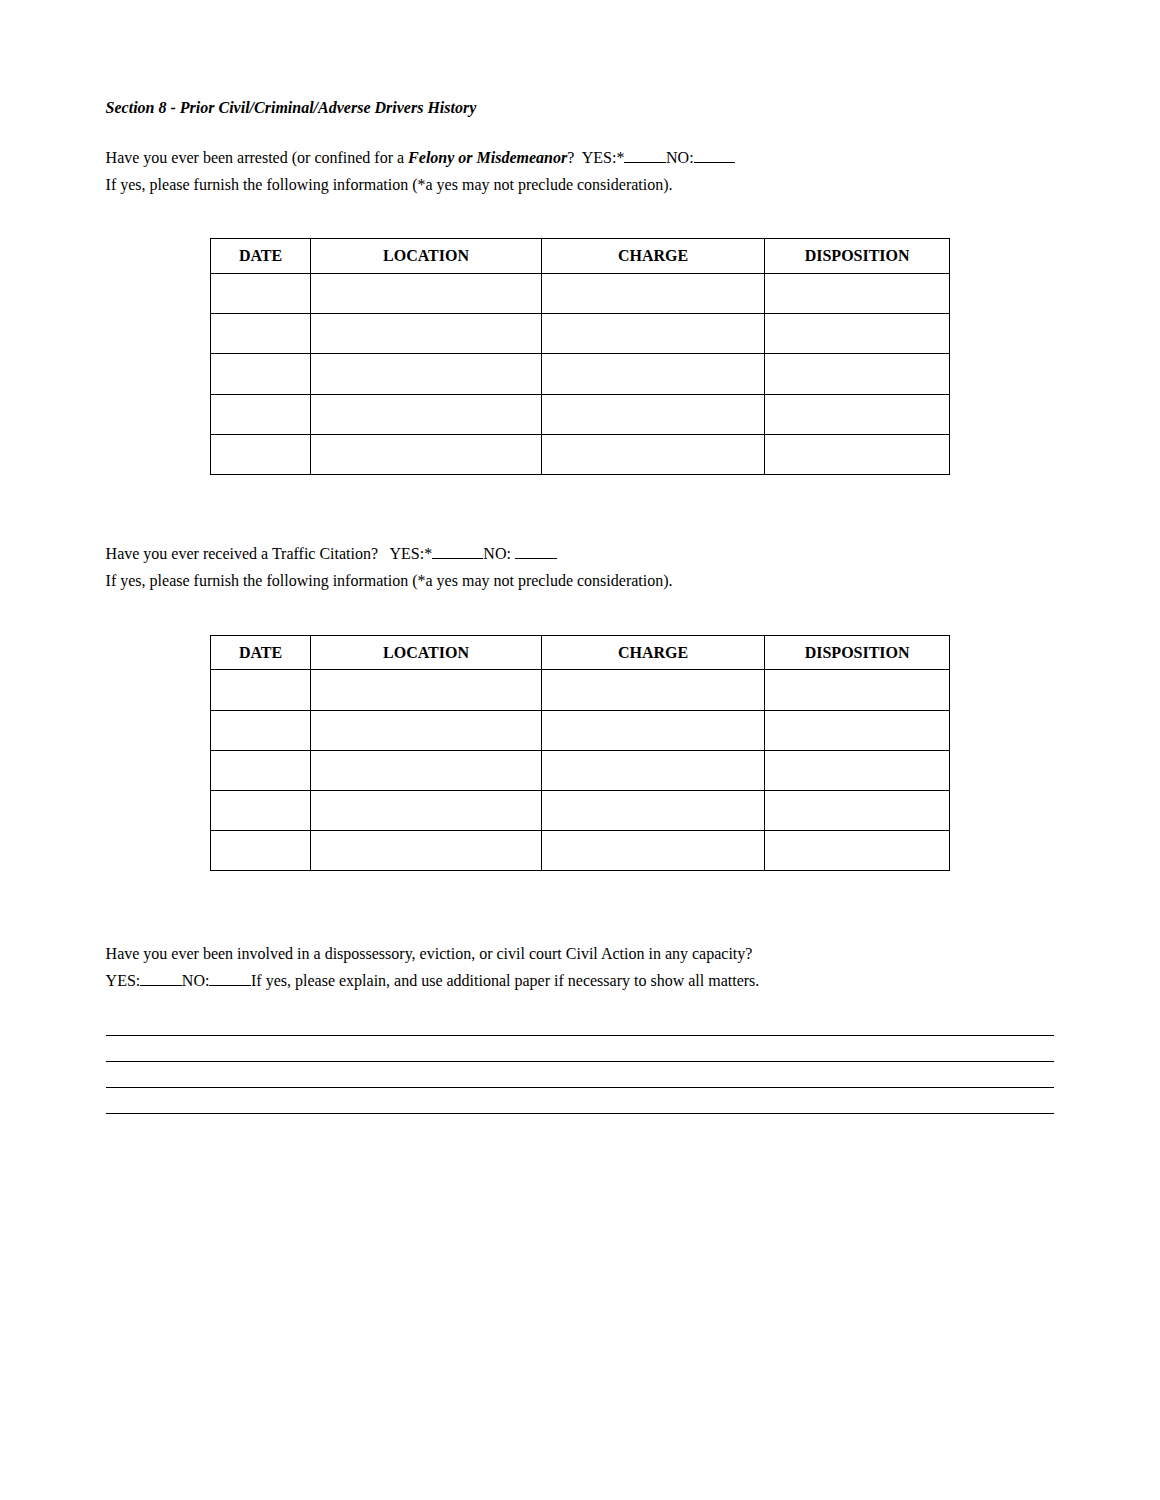Section 8 - Prior Civil/Criminal/Adverse Drivers History
Have you ever been arrested (or confined for a Felony or Misdemeanor? YES:* NO:
If yes, please furnish the following information (*a yes may not preclude consideration).
| DATE | LOCATION | CHARGE | DISPOSITION |
| --- | --- | --- | --- |
Have you ever received a Traffic Citation? YES:* NO:
If yes, please furnish the following information (*a yes may not preclude consideration).
| DATE | LOCATION | CHARGE | DISPOSITION |
| --- | --- | --- | --- |
Have you ever been involved in a dispossessory, eviction, or civil court Civil Action in any capacity?
YES: NO: If yes, please explain, and use additional paper if necessary to show all matters.